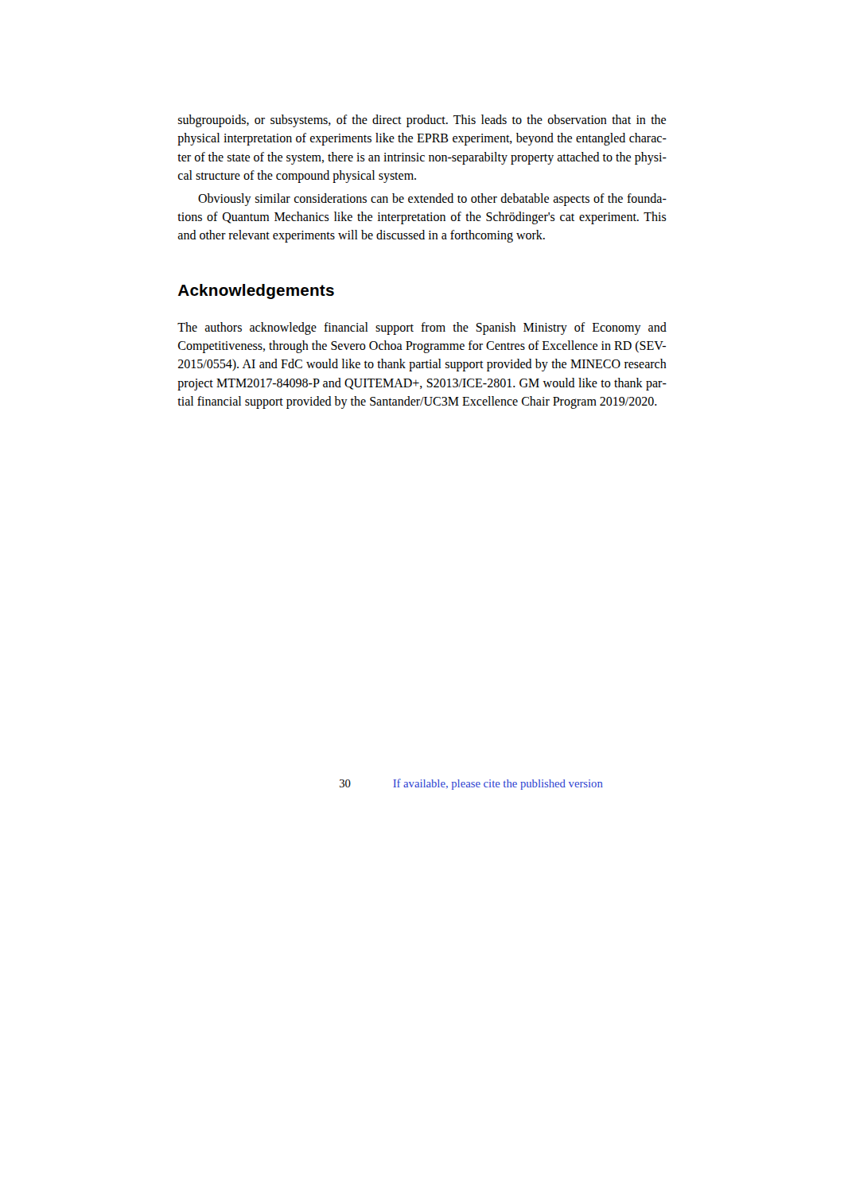subgroupoids, or subsystems, of the direct product. This leads to the observation that in the physical interpretation of experiments like the EPRB experiment, beyond the entangled character of the state of the system, there is an intrinsic non-separabilty property attached to the physical structure of the compound physical system.
Obviously similar considerations can be extended to other debatable aspects of the foundations of Quantum Mechanics like the interpretation of the Schrödinger's cat experiment. This and other relevant experiments will be discussed in a forthcoming work.
Acknowledgements
The authors acknowledge financial support from the Spanish Ministry of Economy and Competitiveness, through the Severo Ochoa Programme for Centres of Excellence in RD (SEV-2015/0554). AI and FdC would like to thank partial support provided by the MINECO research project MTM2017-84098-P and QUITEMAD+, S2013/ICE-2801. GM would like to thank partial financial support provided by the Santander/UC3M Excellence Chair Program 2019/2020.
30
If available, please cite the published version